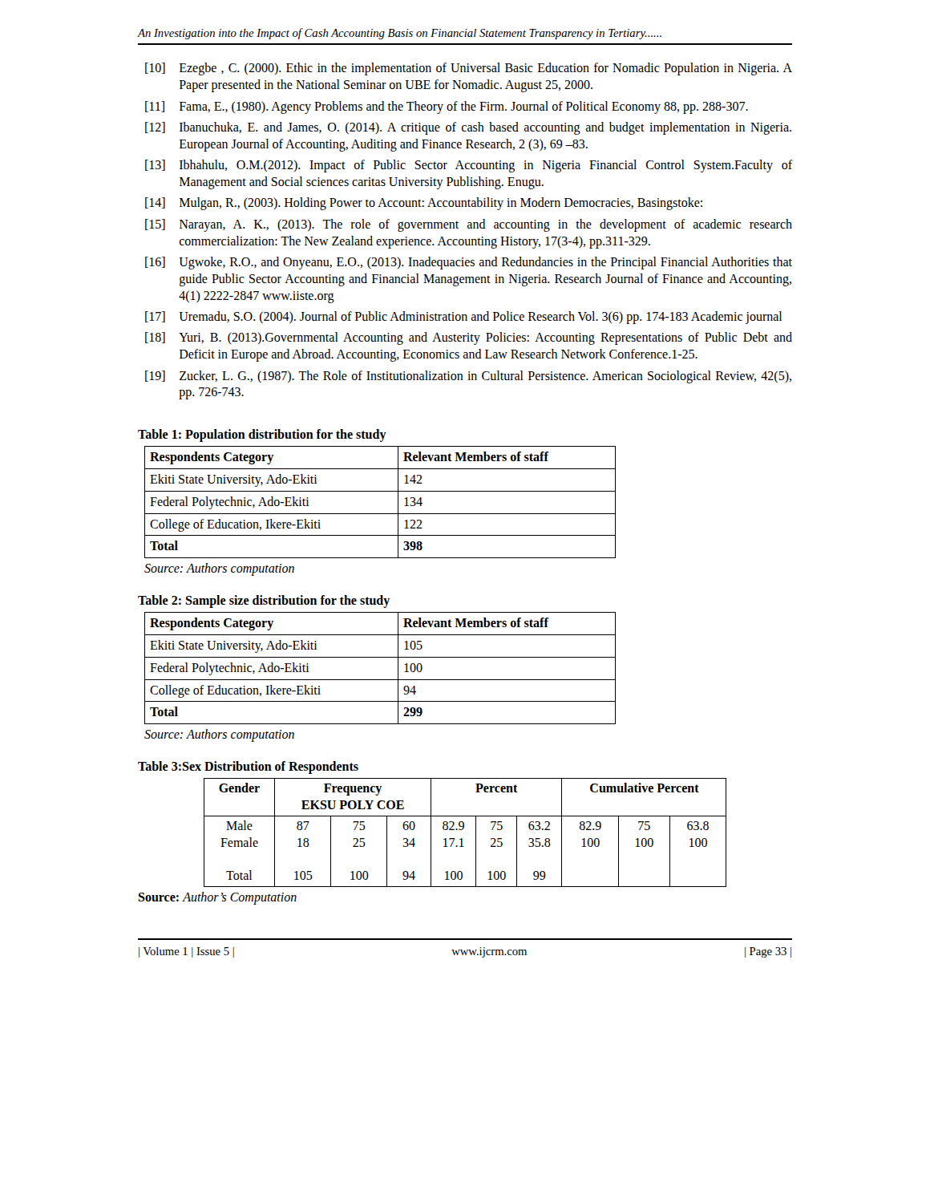An Investigation into the Impact of Cash Accounting Basis on Financial Statement Transparency in Tertiary......
[10] Ezegbe , C. (2000). Ethic in the implementation of Universal Basic Education for Nomadic Population in Nigeria. A Paper presented in the National Seminar on UBE for Nomadic. August 25, 2000.
[11] Fama, E., (1980). Agency Problems and the Theory of the Firm. Journal of Political Economy 88, pp. 288-307.
[12] Ibanuchuka, E. and James, O. (2014). A critique of cash based accounting and budget implementation in Nigeria. European Journal of Accounting, Auditing and Finance Research, 2 (3), 69 –83.
[13] Ibhahulu, O.M.(2012). Impact of Public Sector Accounting in Nigeria Financial Control System.Faculty of Management and Social sciences caritas University Publishing. Enugu.
[14] Mulgan, R., (2003). Holding Power to Account: Accountability in Modern Democracies, Basingstoke:
[15] Narayan, A. K., (2013). The role of government and accounting in the development of academic research commercialization: The New Zealand experience. Accounting History, 17(3-4), pp.311-329.
[16] Ugwoke, R.O., and Onyeanu, E.O., (2013). Inadequacies and Redundancies in the Principal Financial Authorities that guide Public Sector Accounting and Financial Management in Nigeria. Research Journal of Finance and Accounting, 4(1) 2222-2847 www.iiste.org
[17] Uremadu, S.O. (2004). Journal of Public Administration and Police Research Vol. 3(6) pp. 174-183 Academic journal
[18] Yuri, B. (2013).Governmental Accounting and Austerity Policies: Accounting Representations of Public Debt and Deficit in Europe and Abroad. Accounting, Economics and Law Research Network Conference.1-25.
[19] Zucker, L. G., (1987). The Role of Institutionalization in Cultural Persistence. American Sociological Review, 42(5), pp. 726-743.
Table 1: Population distribution for the study
| Respondents Category | Relevant Members of staff |
| --- | --- |
| Ekiti State University, Ado-Ekiti | 142 |
| Federal Polytechnic, Ado-Ekiti | 134 |
| College of Education, Ikere-Ekiti | 122 |
| Total | 398 |
Source: Authors computation
Table 2: Sample size distribution for the study
| Respondents Category | Relevant Members of staff |
| --- | --- |
| Ekiti State University, Ado-Ekiti | 105 |
| Federal Polytechnic, Ado-Ekiti | 100 |
| College of Education, Ikere-Ekiti | 94 |
| Total | 299 |
Source: Authors computation
Table 3:Sex Distribution of Respondents
| Gender | Frequency EKSU POLY COE | Percent | Cumulative Percent |
| --- | --- | --- | --- |
| Male Female Total | 87 18 105 | 75 25 100 | 60 34 94 | 82.9 17.1 100 | 75 25 100 | 63.2 35.8 99 | 82.9 100 | 75 100 | 63.8 100 |
Source: Author’s Computation
| Volume 1 | Issue 5 | www.ijcrm.com | Page 33 |